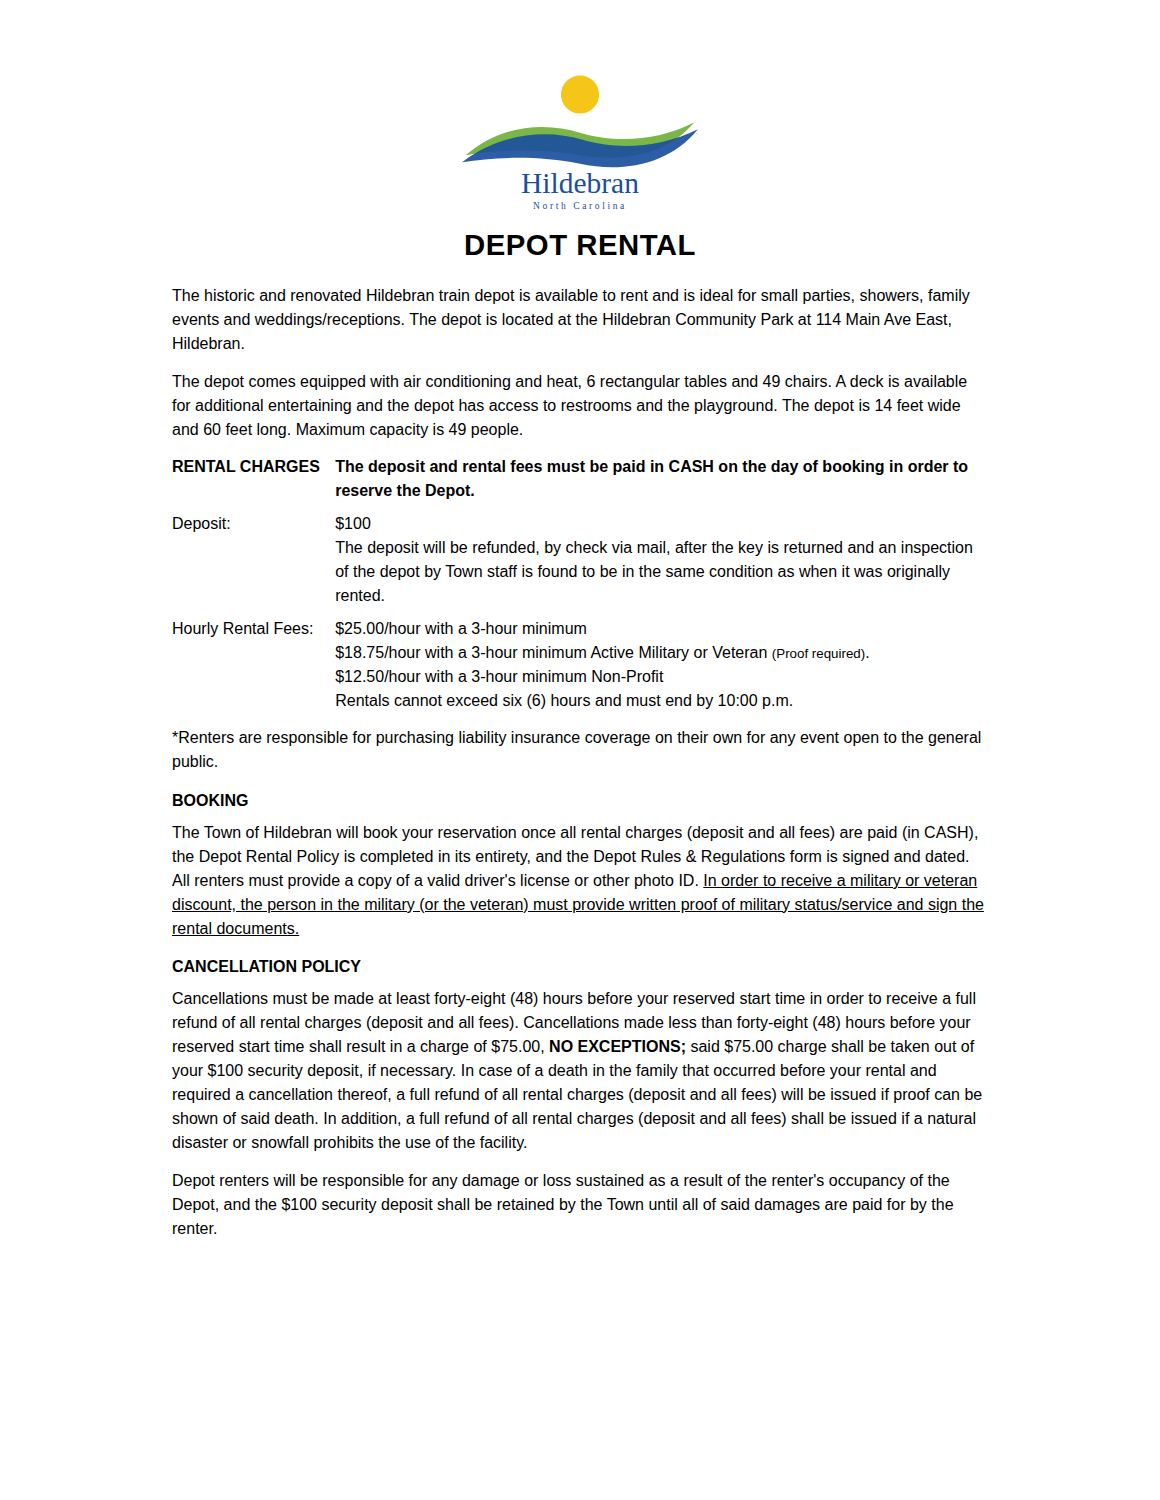Hildebran North Carolina
DEPOT RENTAL
The historic and renovated Hildebran train depot is available to rent and is ideal for small parties, showers, family events and weddings/receptions. The depot is located at the Hildebran Community Park at 114 Main Ave East, Hildebran.
The depot comes equipped with air conditioning and heat, 6 rectangular tables and 49 chairs. A deck is available for additional entertaining and the depot has access to restrooms and the playground. The depot is 14 feet wide and 60 feet long. Maximum capacity is 49 people.
RENTAL CHARGES
The deposit and rental fees must be paid in CASH on the day of booking in order to reserve the Depot.
Deposit:
$100
The deposit will be refunded, by check via mail, after the key is returned and an inspection of the depot by Town staff is found to be in the same condition as when it was originally rented.
Hourly Rental Fees:
$25.00/hour with a 3-hour minimum
$18.75/hour with a 3-hour minimum Active Military or Veteran (Proof required).
$12.50/hour with a 3-hour minimum Non-Profit
Rentals cannot exceed six (6) hours and must end by 10:00 p.m.
*Renters are responsible for purchasing liability insurance coverage on their own for any event open to the general public.
Booking
The Town of Hildebran will book your reservation once all rental charges (deposit and all fees) are paid (in CASH), the Depot Rental Policy is completed in its entirety, and the Depot Rules & Regulations form is signed and dated. All renters must provide a copy of a valid driver's license or other photo ID. In order to receive a military or veteran discount, the person in the military (or the veteran) must provide written proof of military status/service and sign the rental documents.
Cancellation Policy
Cancellations must be made at least forty-eight (48) hours before your reserved start time in order to receive a full refund of all rental charges (deposit and all fees). Cancellations made less than forty-eight (48) hours before your reserved start time shall result in a charge of $75.00, NO EXCEPTIONS; said $75.00 charge shall be taken out of your $100 security deposit, if necessary. In case of a death in the family that occurred before your rental and required a cancellation thereof, a full refund of all rental charges (deposit and all fees) will be issued if proof can be shown of said death. In addition, a full refund of all rental charges (deposit and all fees) shall be issued if a natural disaster or snowfall prohibits the use of the facility.
Depot renters will be responsible for any damage or loss sustained as a result of the renter's occupancy of the Depot, and the $100 security deposit shall be retained by the Town until all of said damages are paid for by the renter.